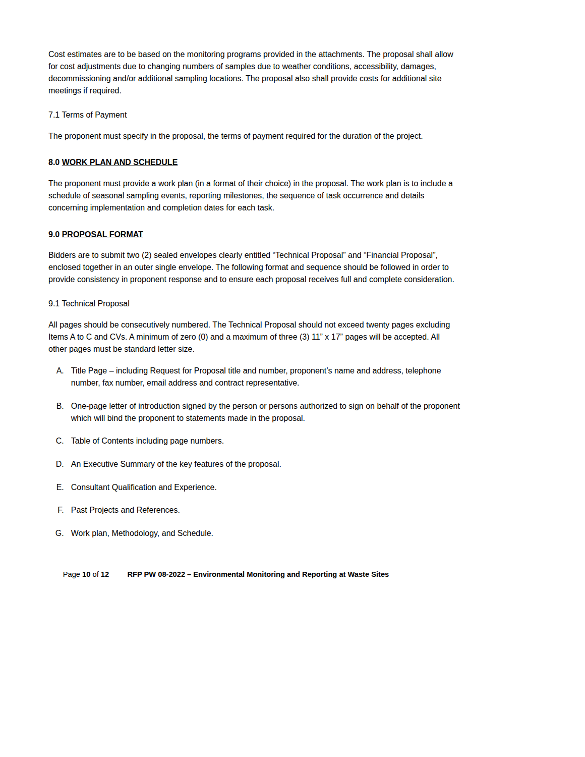Cost estimates are to be based on the monitoring programs provided in the attachments. The proposal shall allow for cost adjustments due to changing numbers of samples due to weather conditions, accessibility, damages, decommissioning and/or additional sampling locations. The proposal also shall provide costs for additional site meetings if required.
7.1 Terms of Payment
The proponent must specify in the proposal, the terms of payment required for the duration of the project.
8.0 WORK PLAN AND SCHEDULE
The proponent must provide a work plan (in a format of their choice) in the proposal. The work plan is to include a schedule of seasonal sampling events, reporting milestones, the sequence of task occurrence and details concerning implementation and completion dates for each task.
9.0 PROPOSAL FORMAT
Bidders are to submit two (2) sealed envelopes clearly entitled “Technical Proposal” and “Financial Proposal”, enclosed together in an outer single envelope. The following format and sequence should be followed in order to provide consistency in proponent response and to ensure each proposal receives full and complete consideration.
9.1 Technical Proposal
All pages should be consecutively numbered. The Technical Proposal should not exceed twenty pages excluding Items A to C and CVs. A minimum of zero (0) and a maximum of three (3) 11” x 17” pages will be accepted. All other pages must be standard letter size.
Title Page – including Request for Proposal title and number, proponent’s name and address, telephone number, fax number, email address and contract representative.
One-page letter of introduction signed by the person or persons authorized to sign on behalf of the proponent which will bind the proponent to statements made in the proposal.
Table of Contents including page numbers.
An Executive Summary of the key features of the proposal.
Consultant Qualification and Experience.
Past Projects and References.
Work plan, Methodology, and Schedule.
Page 10 of 12 RFP PW 08-2022 – Environmental Monitoring and Reporting at Waste Sites